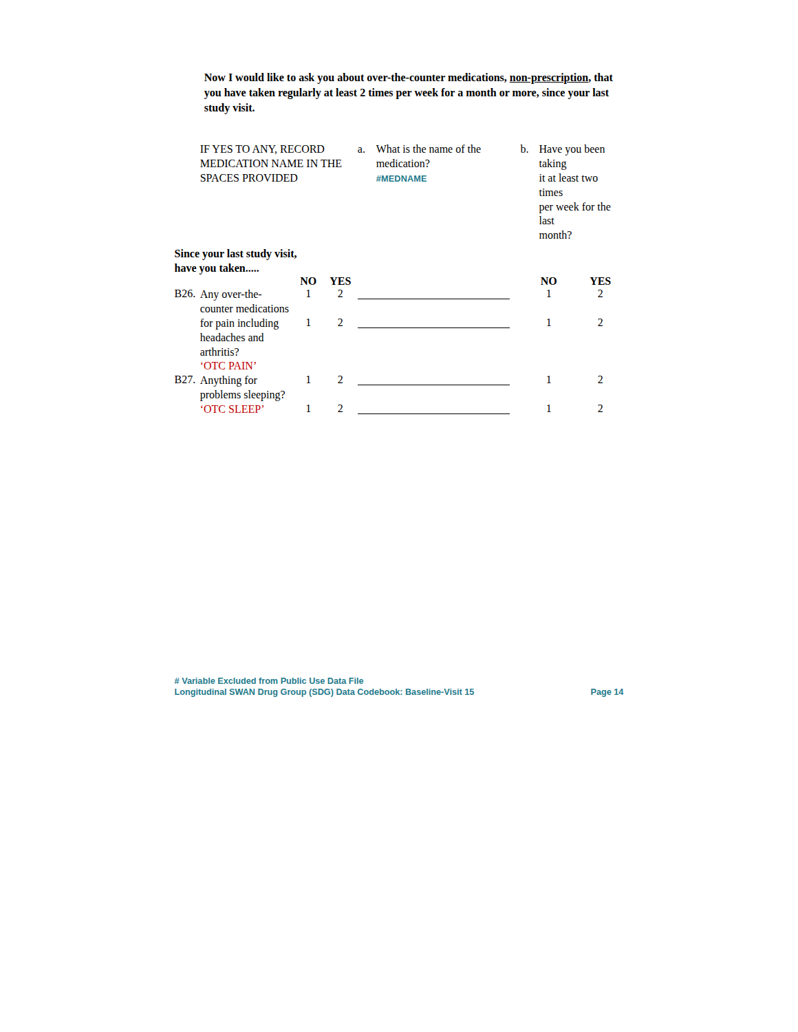Now I would like to ask you about over-the-counter medications, non-prescription, that you have taken regularly at least 2 times per week for a month or more, since your last study visit.
| | IF YES TO ANY, RECORD MEDICATION NAME IN THE SPACES PROVIDED | a. What is the name of the medication? #MEDNAME | b. Have you been taking it at least two times per week for the last month? |
| Since your last study visit, have you taken..... | | |
| | | NO | YES | | / NO / YES / |
| B26. | Any over-the- counter medications | 1 | 2 | | / 1 / 2 / |
| | for pain including headaches and arthritis? ‘OTC PAIN’ | 1 | 2 | | / 1 / 2 / |
| B27. | Anything for problems sleeping? | 1 | 2 | | / 1 / 2 / |
| | ‘OTC SLEEP’ | 1 | 2 | | / 1 / 2 / |
# Variable Excluded from Public Use Data File
Longitudinal SWAN Drug Group (SDG) Data Codebook: Baseline-Visit 15 Page 14